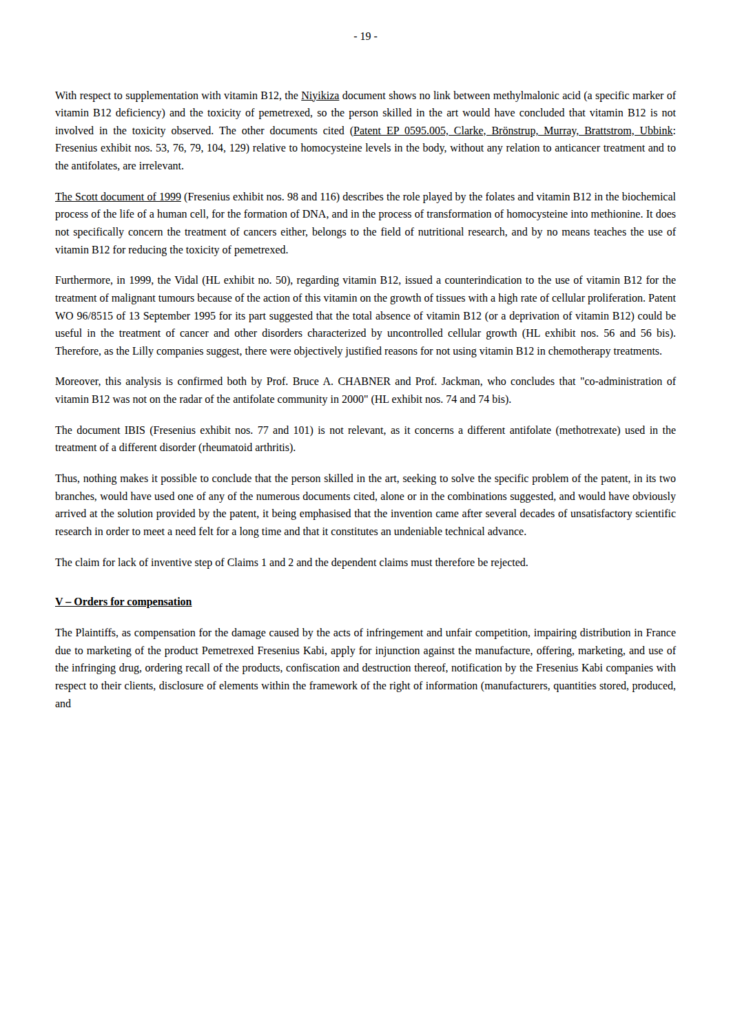- 19 -
With respect to supplementation with vitamin B12, the Niyikiza document shows no link between methylmalonic acid (a specific marker of vitamin B12 deficiency) and the toxicity of pemetrexed, so the person skilled in the art would have concluded that vitamin B12 is not involved in the toxicity observed. The other documents cited (Patent EP 0595.005, Clarke, Brönstrup, Murray, Brattstrom, Ubbink: Fresenius exhibit nos. 53, 76, 79, 104, 129) relative to homocysteine levels in the body, without any relation to anticancer treatment and to the antifolates, are irrelevant.
The Scott document of 1999 (Fresenius exhibit nos. 98 and 116) describes the role played by the folates and vitamin B12 in the biochemical process of the life of a human cell, for the formation of DNA, and in the process of transformation of homocysteine into methionine. It does not specifically concern the treatment of cancers either, belongs to the field of nutritional research, and by no means teaches the use of vitamin B12 for reducing the toxicity of pemetrexed.
Furthermore, in 1999, the Vidal (HL exhibit no. 50), regarding vitamin B12, issued a counterindication to the use of vitamin B12 for the treatment of malignant tumours because of the action of this vitamin on the growth of tissues with a high rate of cellular proliferation. Patent WO 96/8515 of 13 September 1995 for its part suggested that the total absence of vitamin B12 (or a deprivation of vitamin B12) could be useful in the treatment of cancer and other disorders characterized by uncontrolled cellular growth (HL exhibit nos. 56 and 56 bis). Therefore, as the Lilly companies suggest, there were objectively justified reasons for not using vitamin B12 in chemotherapy treatments.
Moreover, this analysis is confirmed both by Prof. Bruce A. CHABNER and Prof. Jackman, who concludes that "co-administration of vitamin B12 was not on the radar of the antifolate community in 2000" (HL exhibit nos. 74 and 74 bis).
The document IBIS (Fresenius exhibit nos. 77 and 101) is not relevant, as it concerns a different antifolate (methotrexate) used in the treatment of a different disorder (rheumatoid arthritis).
Thus, nothing makes it possible to conclude that the person skilled in the art, seeking to solve the specific problem of the patent, in its two branches, would have used one of any of the numerous documents cited, alone or in the combinations suggested, and would have obviously arrived at the solution provided by the patent, it being emphasised that the invention came after several decades of unsatisfactory scientific research in order to meet a need felt for a long time and that it constitutes an undeniable technical advance.
The claim for lack of inventive step of Claims 1 and 2 and the dependent claims must therefore be rejected.
V – Orders for compensation
The Plaintiffs, as compensation for the damage caused by the acts of infringement and unfair competition, impairing distribution in France due to marketing of the product Pemetrexed Fresenius Kabi, apply for injunction against the manufacture, offering, marketing, and use of the infringing drug, ordering recall of the products, confiscation and destruction thereof, notification by the Fresenius Kabi companies with respect to their clients, disclosure of elements within the framework of the right of information (manufacturers, quantities stored, produced, and